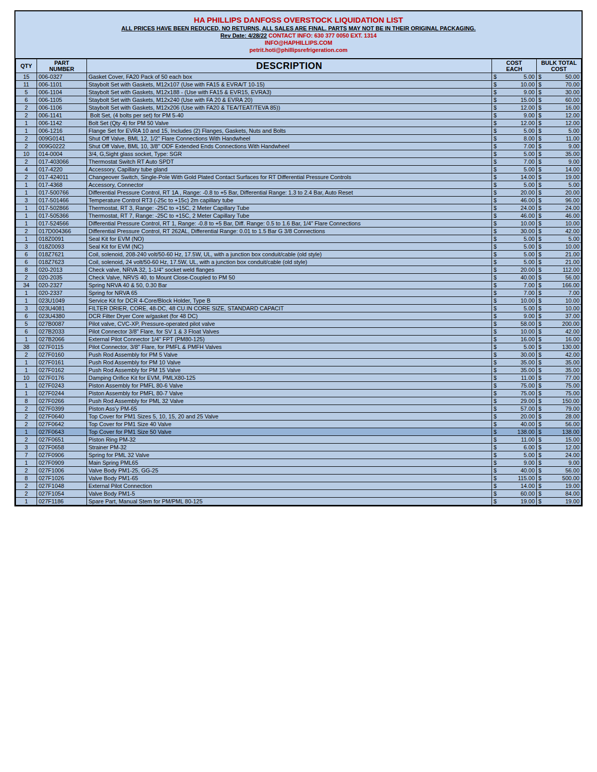HA PHILLIPS DANFOSS OVERSTOCK LIQUIDATION LIST
ALL PRICES HAVE BEEN REDUCED. NO RETURNS, ALL SALES ARE FINAL. PARTS MAY NOT BE IN THEIR ORIGINAL PACKAGING.
Rev Date: 4/28/22 CONTACT INFO: 630 377 0050 EXT. 1314
INFO@HAPHILLIPS.COM
petrit.hoti@phillipsrefrigeration.com
| QTY | PART NUMBER | DESCRIPTION | COST EACH | BULK TOTAL COST |
| --- | --- | --- | --- | --- |
| 15 | 006-0327 | Gasket Cover, FA20 Pack of 50 each box | $ 5.00 | $ 50.00 |
| 11 | 006-1101 | Staybolt Set with Gaskets, M12x107 (Use with FA15 & EVRA/T 10-15) | $ 10.00 | $ 70.00 |
| 5 | 006-1104 | Staybolt Set with Gaskets, M12x188 - (Use with FA15 & EVR15, EVRA3) | $ 9.00 | $ 30.00 |
| 6 | 006-1105 | Staybolt Set with Gaskets, M12x240 (Use with FA 20 & EVRA 20) | $ 15.00 | $ 60.00 |
| 2 | 006-1106 | Staybolt Set with Gaskets, M12x206 (Use with FA20 & TEA/TEAT/TEVA 85)) | $ 12.00 | $ 16.00 |
| 2 | 006-1141 | Bolt Set, (4 bolts per set) for PM 5-40 | $ 9.00 | $ 12.00 |
| 1 | 006-1142 | Bolt Set (Qty 4) for PM 50 Valve | $ 12.00 | $ 12.00 |
| 1 | 006-1216 | Flange Set for EVRA 10 and 15, Includes (2) Flanges, Gaskets, Nuts and Bolts | $ 5.00 | $ 5.00 |
| 2 | 009G0141 | Shut Off Valve, BML 12, 1/2" Flare Connections With Handwheel | $ 8.00 | $ 11.00 |
| 2 | 009G0222 | Shut Off Valve, BML 10, 3/8" ODF Extended Ends Connections With Handwheel | $ 7.00 | $ 9.00 |
| 10 | 014-0004 | 3/4, G,Sight glass socket, Type: SGR | $ 5.00 | $ 35.00 |
| 2 | 017-403066 | Thermostat Switch RT Auto SPDT | $ 7.00 | $ 9.00 |
| 4 | 017-4220 | Accessory, Capillary tube gland | $ 5.00 | $ 14.00 |
| 2 | 017-424011 | Changeover Switch, Single-Pole With Gold Plated Contact Surfaces for RT Differential Pressure Controls | $ 14.00 | $ 19.00 |
| 1 | 017-4368 | Accessory, Connector | $ 5.00 | $ 5.00 |
| 1 | 017-500766 | Differential Pressure Control, RT 1A , Range: -0.8 to +5 Bar, Differential Range: 1.3 to 2.4 Bar, Auto Reset | $ 20.00 | $ 20.00 |
| 3 | 017-501466 | Temperature Control RT3 (-25c to +15c) 2m capillary tube | $ 46.00 | $ 96.00 |
| 1 | 017-502866 | Thermostat, RT 3, Range: -25C to +15C, 2 Meter Capillary Tube | $ 24.00 | $ 24.00 |
| 1 | 017-505366 | Thermostat, RT 7, Range: -25C to +15C, 2 Meter Capillary Tube | $ 46.00 | $ 46.00 |
| 1 | 017-524566 | Differential Pressure Control, RT 1, Range: -0.8 to +5 Bar, Diff. Range: 0.5 to 1.6 Bar, 1/4" Flare Connections | $ 10.00 | $ 10.00 |
| 2 | 017D004366 | Differential Pressure Control, RT 262AL, Differential Range: 0.01 to 1.5 Bar G 3/8 Connections | $ 30.00 | $ 42.00 |
| 1 | 018Z0091 | Seal Kit for EVM (NO) | $ 5.00 | $ 5.00 |
| 3 | 018Z0093 | Seal Kit for EVM (NC) | $ 5.00 | $ 10.00 |
| 6 | 018Z7621 | Coil, solenoid, 208-240 volt/50-60 Hz, 17.5W, UL, with a junction box conduit/cable (old style) | $ 5.00 | $ 21.00 |
| 6 | 018Z7623 | Coil, solenoid, 24 volt/50-60 Hz, 17.5W, UL, with a junction box conduit/cable (old style) | $ 5.00 | $ 21.00 |
| 8 | 020-2013 | Check valve, NRVA 32, 1-1/4" socket weld flanges | $ 20.00 | $ 112.00 |
| 2 | 020-2035 | Check Valve, NRVS 40, to Mount Close-Coupled to PM 50 | $ 40.00 | $ 56.00 |
| 34 | 020-2327 | Spring NRVA 40 & 50, 0.30 Bar | $ 7.00 | $ 166.00 |
| 1 | 020-2337 | Spring for NRVA 65 | $ 7.00 | $ 7.00 |
| 1 | 023U1049 | Service Kit for DCR 4-Core/Block Holder, Type B | $ 10.00 | $ 10.00 |
| 3 | 023U4081 | FILTER DRIER, CORE, 48-DC, 48 CU.IN CORE SIZE, STANDARD CAPACIT | $ 5.00 | $ 10.00 |
| 6 | 023U4380 | DCR Filter Dryer Core w/gasket (for 48 DC) | $ 9.00 | $ 37.00 |
| 5 | 027B0087 | Pilot valve, CVC-XP, Pressure-operated pilot valve | $ 58.00 | $ 200.00 |
| 6 | 027B2033 | Pilot Connector 3/8" Flare, for SV 1 & 3 Float Valves | $ 10.00 | $ 42.00 |
| 1 | 027B2066 | External Pilot Connector 1/4" FPT (PM80-125) | $ 16.00 | $ 16.00 |
| 38 | 027F0115 | Pilot Connector, 3/8" Flare, for PMFL & PMFH Valves | $ 5.00 | $ 130.00 |
| 2 | 027F0160 | Push Rod Assembly for PM 5 Valve | $ 30.00 | $ 42.00 |
| 1 | 027F0161 | Push Rod Assembly for PM 10 Valve | $ 35.00 | $ 35.00 |
| 1 | 027F0162 | Push Rod Assembly for PM 15 Valve | $ 35.00 | $ 35.00 |
| 10 | 027F0176 | Damping Orifice Kit for EVM, PMLX80-125 | $ 11.00 | $ 77.00 |
| 1 | 027F0243 | Piston Assembly for PMFL 80-6 Valve | $ 75.00 | $ 75.00 |
| 1 | 027F0244 | Piston Assembly for PMFL 80-7 Valve | $ 75.00 | $ 75.00 |
| 8 | 027F0266 | Push Rod Assembly for PML 32 Valve | $ 29.00 | $ 150.00 |
| 2 | 027F0399 | Piston Ass'y PM-65 | $ 57.00 | $ 79.00 |
| 2 | 027F0640 | Top Cover for PM1 Sizes 5, 10, 15, 20 and 25 Valve | $ 20.00 | $ 28.00 |
| 2 | 027F0642 | Top Cover for PM1 Size 40 Valve | $ 40.00 | $ 56.00 |
| 1 | 027F0643 | Top Cover for PM1 Size 50 Valve | $ 138.00 | $ 138.00 |
| 2 | 027F0651 | Piston Ring PM-32 | $ 11.00 | $ 15.00 |
| 3 | 027F0658 | Strainer PM-32 | $ 6.00 | $ 12.00 |
| 7 | 027F0906 | Spring for PML 32 Valve | $ 5.00 | $ 24.00 |
| 1 | 027F0909 | Main Spring PML65 | $ 9.00 | $ 9.00 |
| 2 | 027F1006 | Valve Body PM1-25, GG-25 | $ 40.00 | $ 56.00 |
| 8 | 027F1026 | Valve Body PM1-65 | $ 115.00 | $ 500.00 |
| 2 | 027F1048 | External Pilot Connection | $ 14.00 | $ 19.00 |
| 2 | 027F1054 | Valve Body PM1-5 | $ 60.00 | $ 84.00 |
| 1 | 027F1186 | Spare Part, Manual Stem for PM/PML 80-125 | $ 19.00 | $ 19.00 |